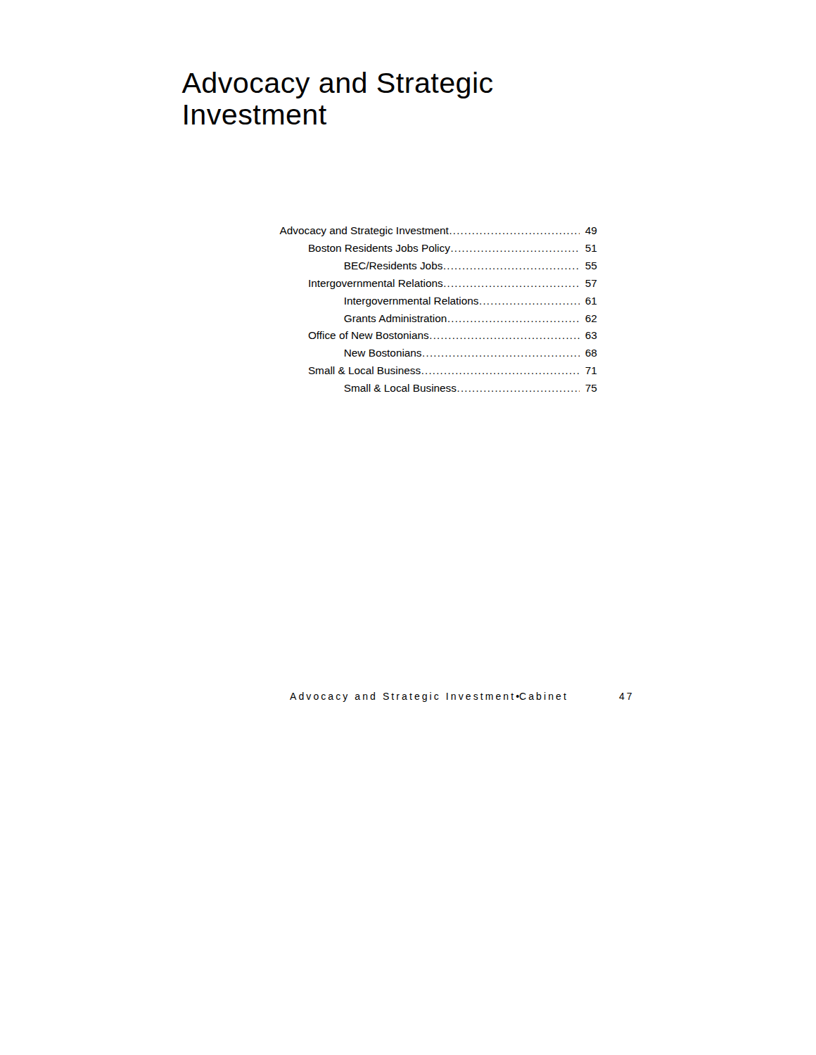Advocacy and Strategic Investment
Advocacy and Strategic Investment .................................................................................................. 49
Boston Residents Jobs Policy .................................................................................................. 51
BEC/Residents Jobs .................................................................................................. 55
Intergovernmental Relations .................................................................................................. 57
Intergovernmental Relations .................................................................................................. 61
Grants Administration .................................................................................................. 62
Office of New Bostonians .................................................................................................. 63
New Bostonians .................................................................................................. 68
Small & Local Business .................................................................................................. 71
Small & Local Business .................................................................................................. 75
Advocacy and Strategic Investment•Cabinet 47